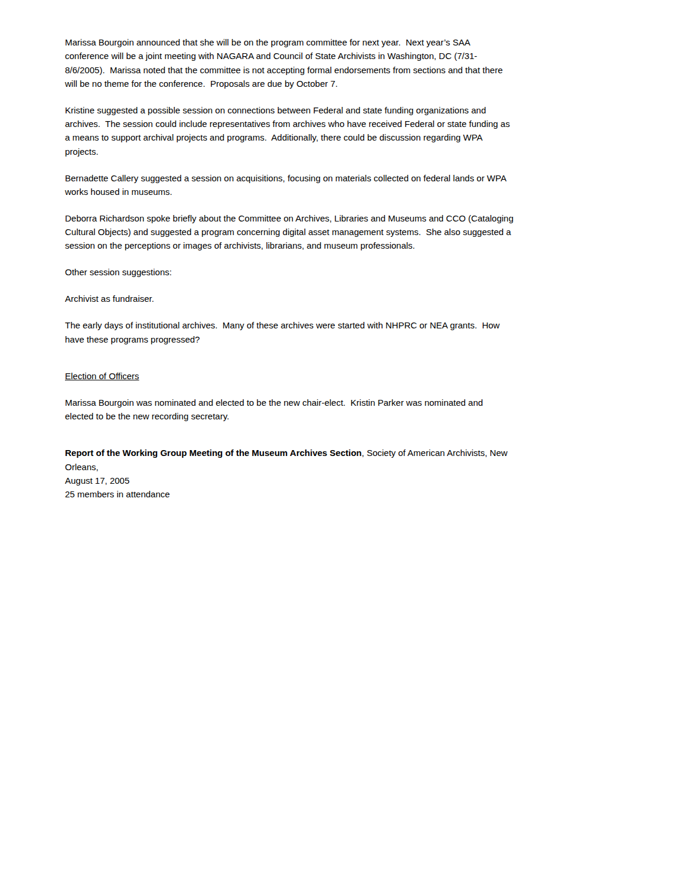Marissa Bourgoin announced that she will be on the program committee for next year. Next year’s SAA conference will be a joint meeting with NAGARA and Council of State Archivists in Washington, DC (7/31-8/6/2005). Marissa noted that the committee is not accepting formal endorsements from sections and that there will be no theme for the conference. Proposals are due by October 7.
Kristine suggested a possible session on connections between Federal and state funding organizations and archives. The session could include representatives from archives who have received Federal or state funding as a means to support archival projects and programs. Additionally, there could be discussion regarding WPA projects.
Bernadette Callery suggested a session on acquisitions, focusing on materials collected on federal lands or WPA works housed in museums.
Deborra Richardson spoke briefly about the Committee on Archives, Libraries and Museums and CCO (Cataloging Cultural Objects) and suggested a program concerning digital asset management systems. She also suggested a session on the perceptions or images of archivists, librarians, and museum professionals.
Other session suggestions:
Archivist as fundraiser.
The early days of institutional archives. Many of these archives were started with NHPRC or NEA grants. How have these programs progressed?
Election of Officers
Marissa Bourgoin was nominated and elected to be the new chair-elect. Kristin Parker was nominated and elected to be the new recording secretary.
Report of the Working Group Meeting of the Museum Archives Section, Society of American Archivists, New Orleans,
August 17, 2005
25 members in attendance